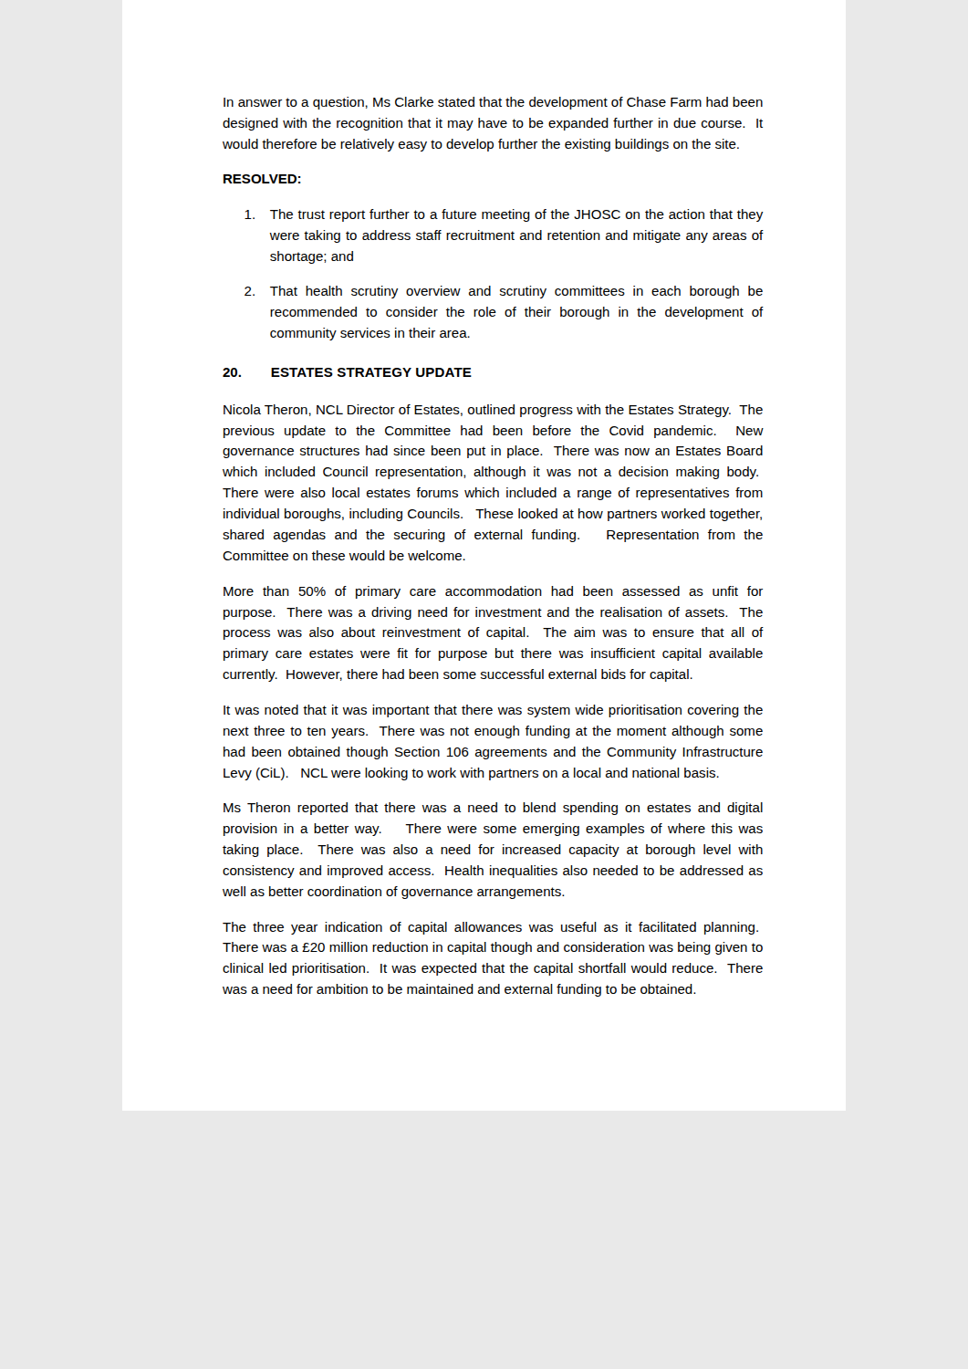In answer to a question, Ms Clarke stated that the development of Chase Farm had been designed with the recognition that it may have to be expanded further in due course. It would therefore be relatively easy to develop further the existing buildings on the site.
RESOLVED:
The trust report further to a future meeting of the JHOSC on the action that they were taking to address staff recruitment and retention and mitigate any areas of shortage; and
That health scrutiny overview and scrutiny committees in each borough be recommended to consider the role of their borough in the development of community services in their area.
20. ESTATES STRATEGY UPDATE
Nicola Theron, NCL Director of Estates, outlined progress with the Estates Strategy. The previous update to the Committee had been before the Covid pandemic. New governance structures had since been put in place. There was now an Estates Board which included Council representation, although it was not a decision making body. There were also local estates forums which included a range of representatives from individual boroughs, including Councils. These looked at how partners worked together, shared agendas and the securing of external funding. Representation from the Committee on these would be welcome.
More than 50% of primary care accommodation had been assessed as unfit for purpose. There was a driving need for investment and the realisation of assets. The process was also about reinvestment of capital. The aim was to ensure that all of primary care estates were fit for purpose but there was insufficient capital available currently. However, there had been some successful external bids for capital.
It was noted that it was important that there was system wide prioritisation covering the next three to ten years. There was not enough funding at the moment although some had been obtained though Section 106 agreements and the Community Infrastructure Levy (CiL). NCL were looking to work with partners on a local and national basis.
Ms Theron reported that there was a need to blend spending on estates and digital provision in a better way. There were some emerging examples of where this was taking place. There was also a need for increased capacity at borough level with consistency and improved access. Health inequalities also needed to be addressed as well as better coordination of governance arrangements.
The three year indication of capital allowances was useful as it facilitated planning. There was a £20 million reduction in capital though and consideration was being given to clinical led prioritisation. It was expected that the capital shortfall would reduce. There was a need for ambition to be maintained and external funding to be obtained.